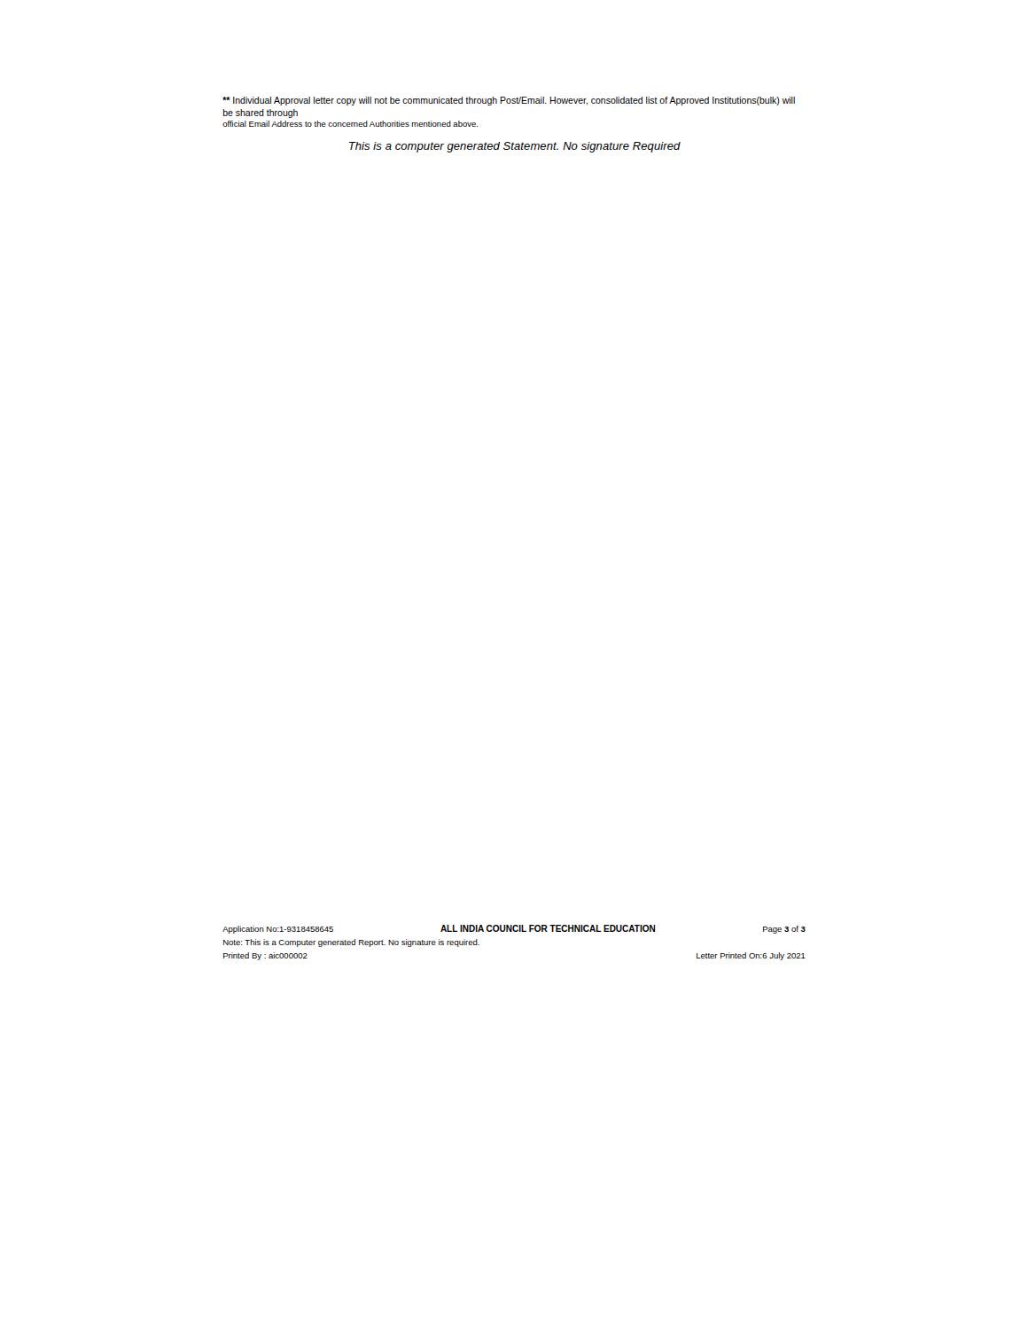** Individual Approval letter copy will not be communicated through Post/Email. However, consolidated list of Approved Institutions(bulk) will be shared through
official Email Address to the concerned Authorities mentioned above.
This is a computer generated Statement. No signature Required
Application No:1-9318458645
ALL INDIA COUNCIL FOR TECHNICAL EDUCATION
Page 3 of 3
Note: This is a Computer generated Report. No signature is required.
Printed By : aic000002
Letter Printed On:6 July 2021